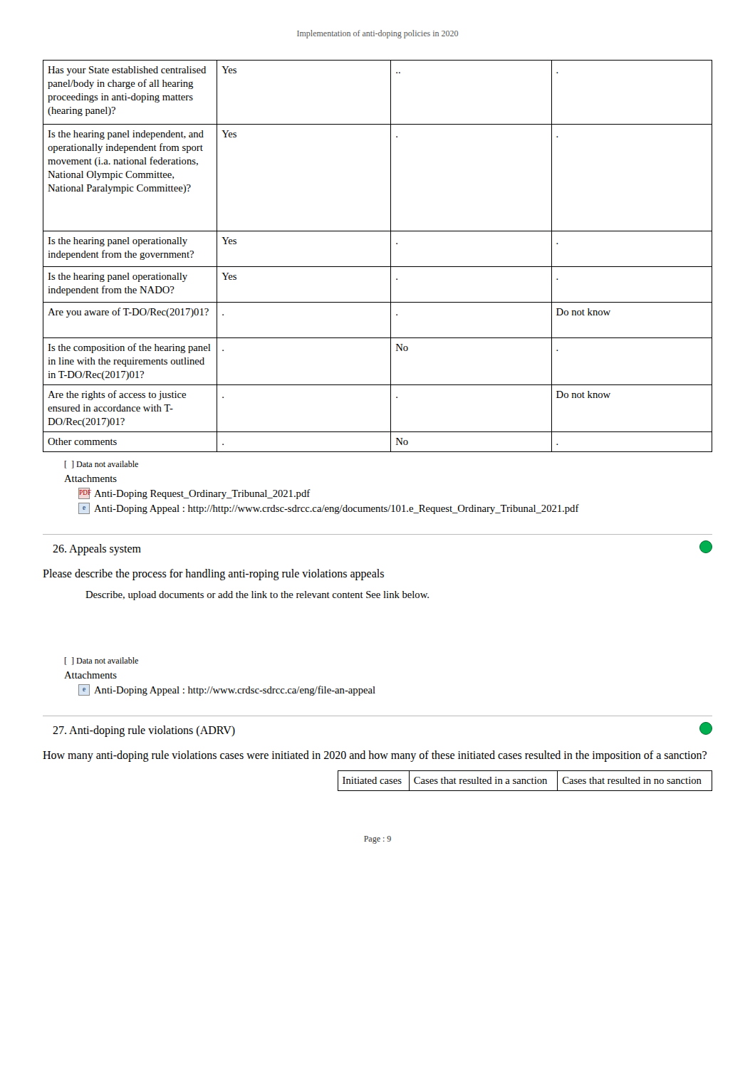Implementation of anti-doping policies in 2020
| Has your State established centralised panel/body in charge of all hearing proceedings in anti-doping matters (hearing panel)? | Yes | .. | . |
| Is the hearing panel independent, and operationally independent from sport movement (i.a. national federations, National Olympic Committee, National Paralympic Committee)? | Yes | . | . |
| Is the hearing panel operationally independent from the government? | Yes | . | . |
| Is the hearing panel operationally independent from the NADO? | Yes | . | . |
| Are you aware of T-DO/Rec(2017)01? | . | . | Do not know |
| Is the composition of the hearing panel in line with the requirements outlined in T-DO/Rec(2017)01? | . | No | . |
| Are the rights of access to justice ensured in accordance with T-DO/Rec(2017)01? | . | . | Do not know |
| Other comments | . | No | . |
[ ] Data not available
Attachments
PDFAnti-Doping Request_Ordinary_Tribunal_2021.pdf
e Anti-Doping Appeal : http://http://www.crdsc-sdrcc.ca/eng/documents/101.e_Request_Ordinary_Tribunal_2021.pdf
26. Appeals system
Please describe the process for handling anti-roping rule violations appeals
Describe, upload documents or add the link to the relevant content See link below.
[ ] Data not available
Attachments
e Anti-Doping Appeal : http://www.crdsc-sdrcc.ca/eng/file-an-appeal
27. Anti-doping rule violations (ADRV)
How many anti-doping rule violations cases were initiated in 2020 and how many of these initiated cases resulted in the imposition of a sanction?
| Initiated cases | Cases that resulted in a sanction | Cases that resulted in no sanction |
Page : 9